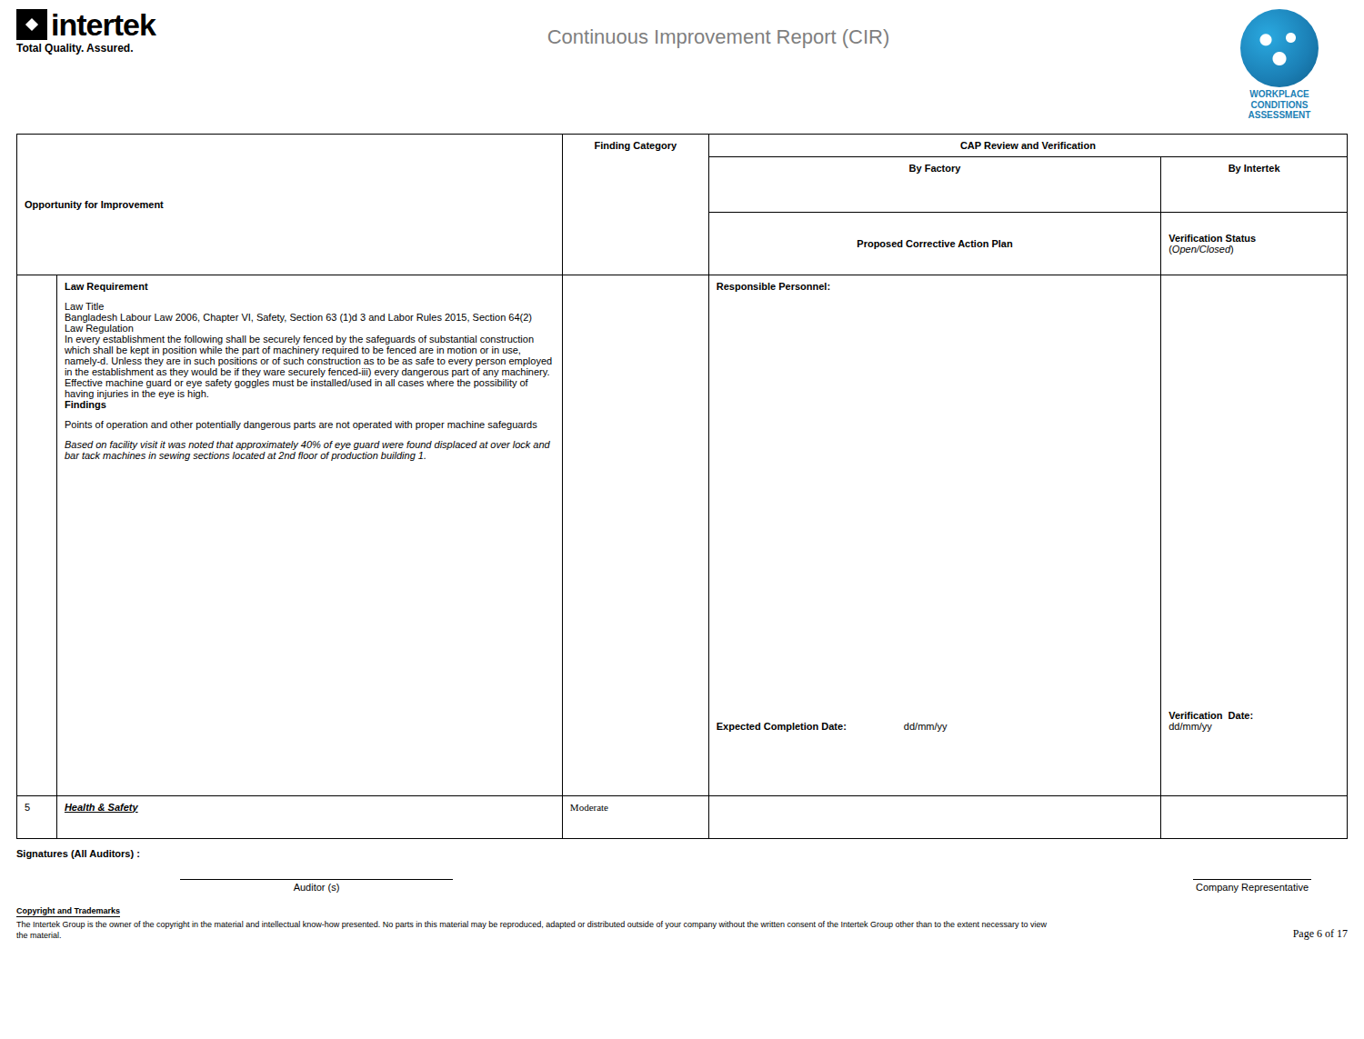intertek
Total Quality. Assured.
Continuous Improvement Report (CIR)
WORKPLACE
CONDITIONS
ASSESSMENT
| Opportunity for Improvement | Finding Category | CAP Review and Verification |
| By Factory | By Intertek |
| Proposed Corrective Action Plan | Verification Status ( Open/Closed ) |
| | Law Requirement Law Title Bangladesh Labour Law 2006, Chapter VI, Safety, Section 63 (1)d 3 and Labor Rules 2015, Section 64(2) Law Regulation In every establishment the following shall be securely fenced by the safeguards of substantial construction which shall be kept in position while the part of machinery required to be fenced are in motion or in use, namely-d. Unless they are in such positions or of such construction as to be as safe to every person employed in the establishment as they would be if they ware securely fenced-iii) every dangerous part of any machinery. Effective machine guard or eye safety goggles must be installed/used in all cases where the possibility of having injuries in the eye is high. Findings Points of operation and other potentially dangerous parts are not operated with proper machine safeguards Based on facility visit it was noted that approximately 40% of eye guard were found displaced at over lock and bar tack machines in sewing sections located at 2nd floor of production building 1. | | Responsible Personnel: Expected Completion Date: dd/mm/yy | Verification Date: dd/mm/yy |
| 5 | Health & Safety | Moderate | | |
Signatures (All Auditors) :
Auditor (s)
Company Representative
Copyright and Trademarks
The Intertek Group is the owner of the copyright in the material and intellectual know-how presented. No parts in this material may be reproduced, adapted or distributed outside of your company without the written consent of the Intertek Group other than to the extent necessary to view the material.
Page 6 of 17